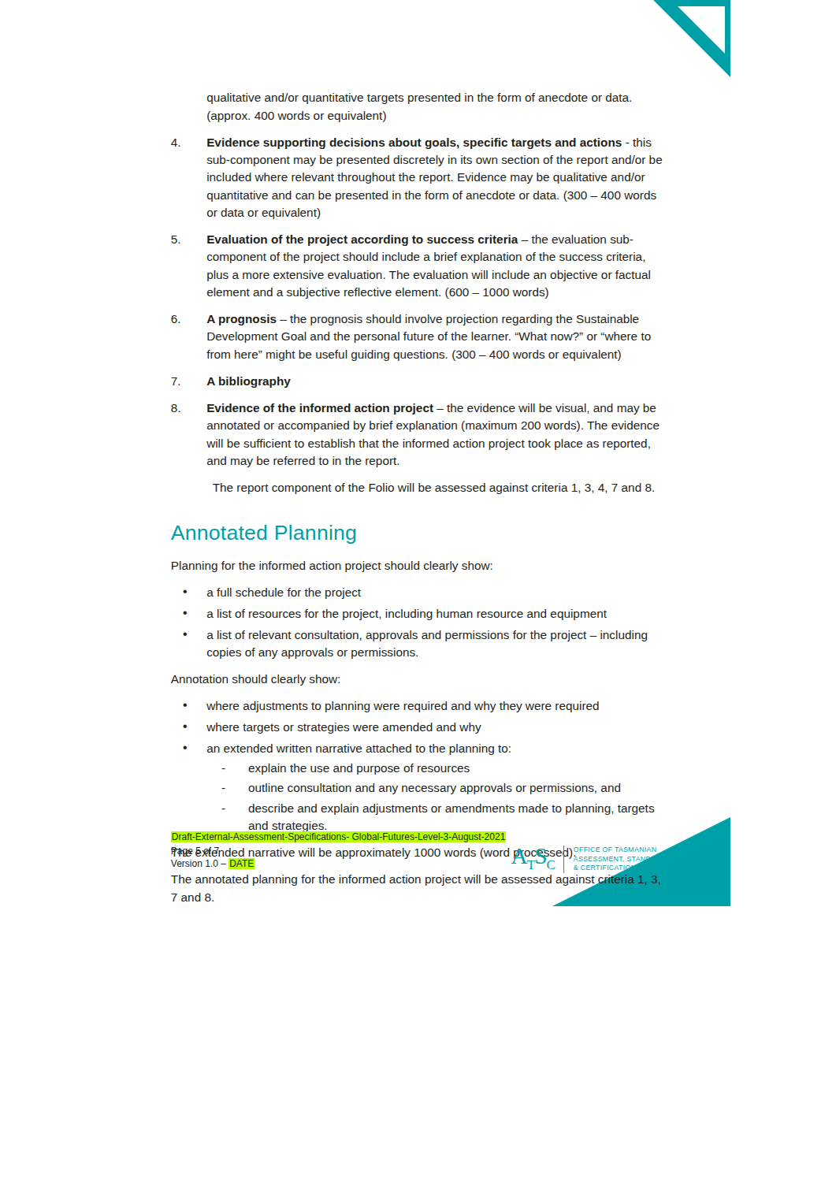qualitative and/or quantitative targets presented in the form of anecdote or data. (approx. 400 words or equivalent)
Evidence supporting decisions about goals, specific targets and actions - this sub-component may be presented discretely in its own section of the report and/or be included where relevant throughout the report. Evidence may be qualitative and/or quantitative and can be presented in the form of anecdote or data. (300 – 400 words or data or equivalent)
Evaluation of the project according to success criteria – the evaluation sub-component of the project should include a brief explanation of the success criteria, plus a more extensive evaluation. The evaluation will include an objective or factual element and a subjective reflective element. (600 – 1000 words)
A prognosis – the prognosis should involve projection regarding the Sustainable Development Goal and the personal future of the learner. “What now?” or “where to from here” might be useful guiding questions. (300 – 400 words or equivalent)
A bibliography
Evidence of the informed action project – the evidence will be visual, and may be annotated or accompanied by brief explanation (maximum 200 words). The evidence will be sufficient to establish that the informed action project took place as reported, and may be referred to in the report.
The report component of the Folio will be assessed against criteria 1, 3, 4, 7 and 8.
Annotated Planning
Planning for the informed action project should clearly show:
a full schedule for the project
a list of resources for the project, including human resource and equipment
a list of relevant consultation, approvals and permissions for the project – including copies of any approvals or permissions.
Annotation should clearly show:
where adjustments to planning were required and why they were required
where targets or strategies were amended and why
an extended written narrative attached to the planning to:
explain the use and purpose of resources
outline consultation and any necessary approvals or permissions, and
describe and explain adjustments or amendments made to planning, targets and strategies.
The extended narrative will be approximately 1000 words (word processed).
The annotated planning for the informed action project will be assessed against criteria 1, 3, 7 and 8.
Draft-External-Assessment-Specifications- Global-Futures-Level-3-August-2021
Page 5 of 7
Version 1.0 – DATE
ATSC
Office of Tasmanian
Assessment, Standards
& Certification